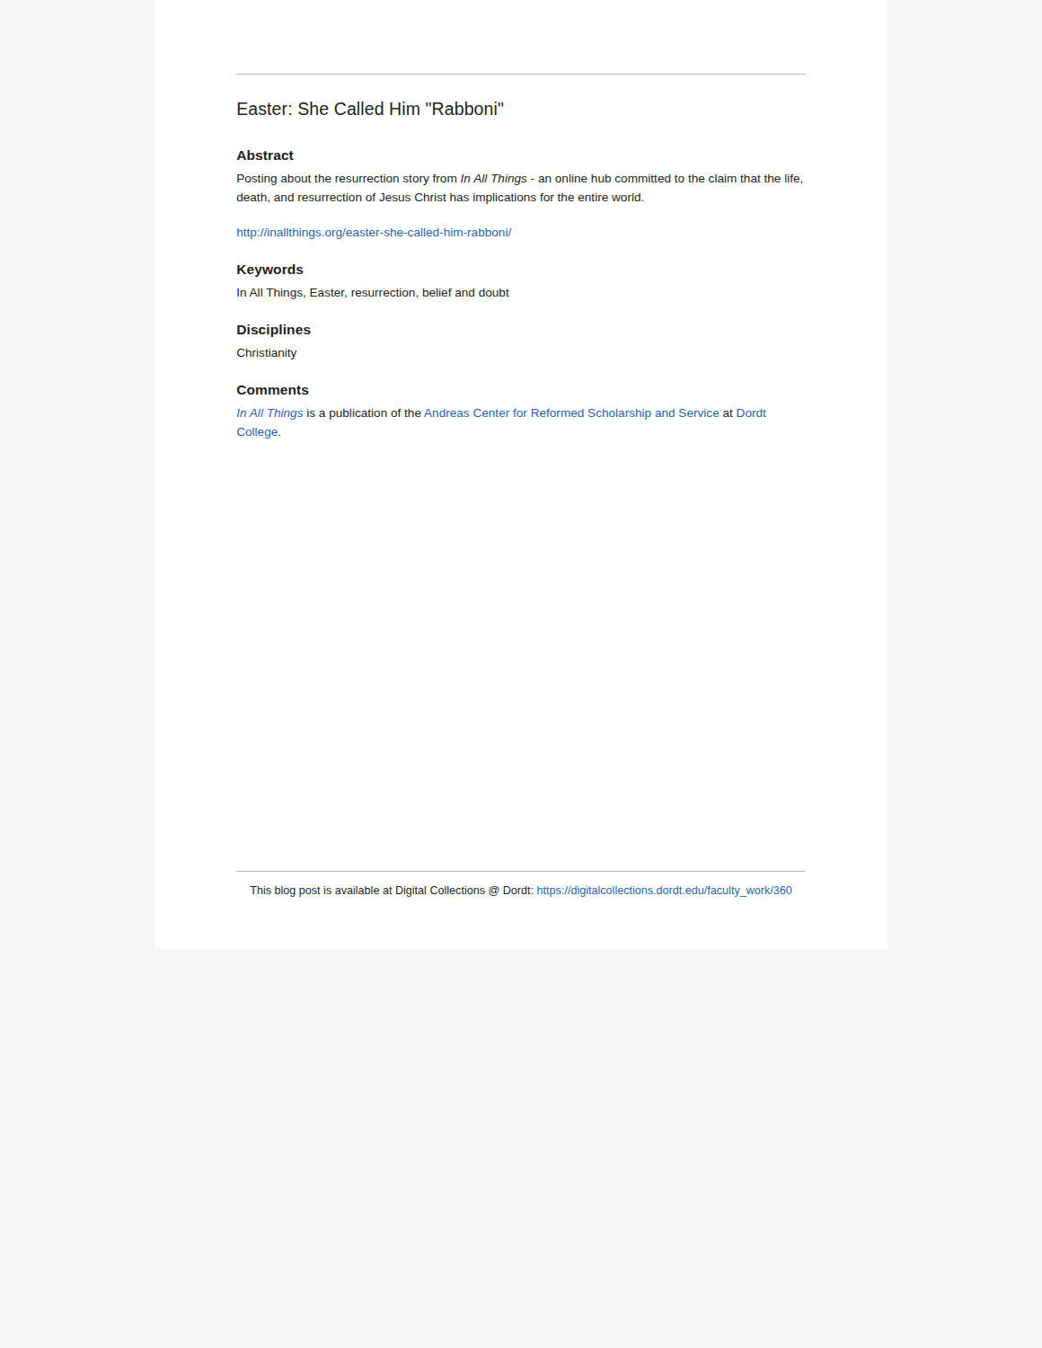Easter: She Called Him "Rabboni"
Abstract
Posting about the resurrection story from In All Things - an online hub committed to the claim that the life, death, and resurrection of Jesus Christ has implications for the entire world.
http://inallthings.org/easter-she-called-him-rabboni/
Keywords
In All Things, Easter, resurrection, belief and doubt
Disciplines
Christianity
Comments
In All Things is a publication of the Andreas Center for Reformed Scholarship and Service at Dordt College.
This blog post is available at Digital Collections @ Dordt: https://digitalcollections.dordt.edu/faculty_work/360